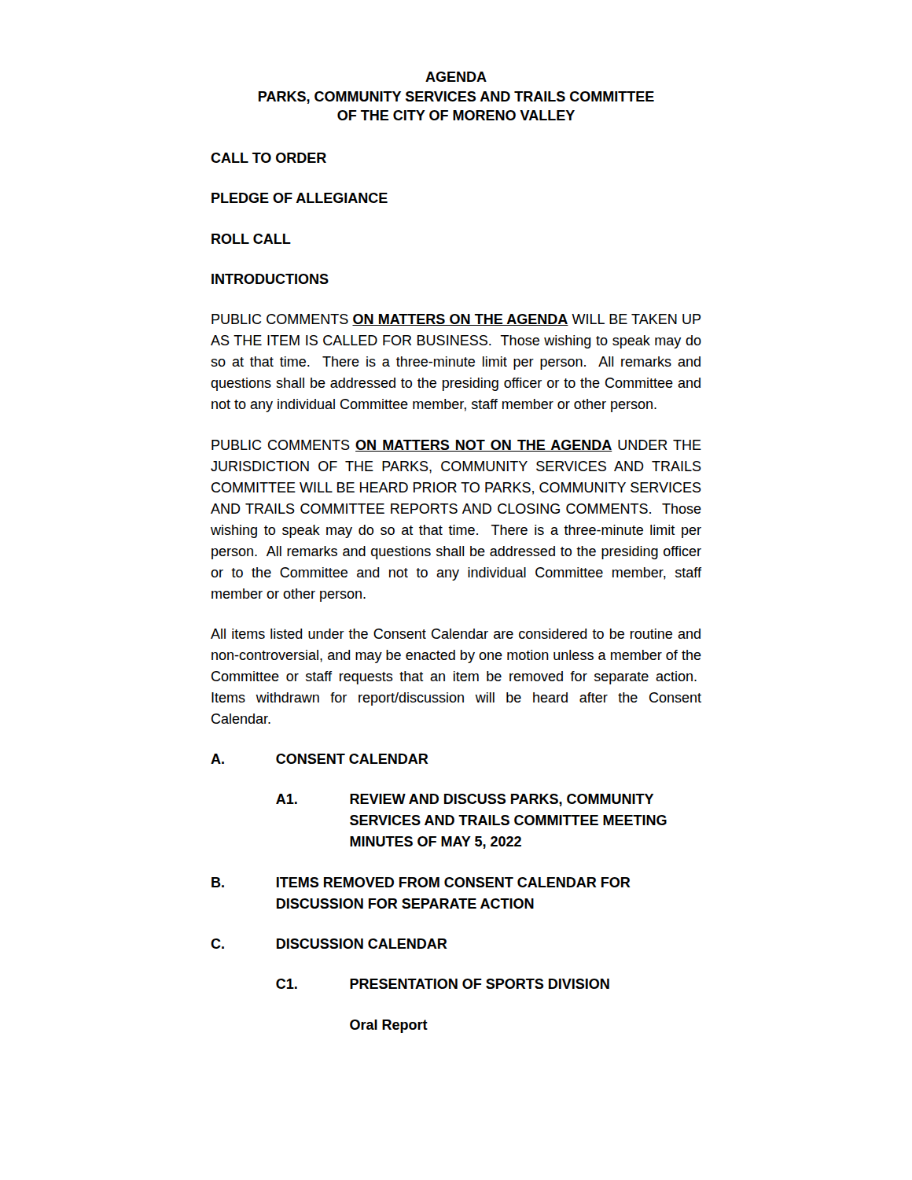AGENDA
PARKS, COMMUNITY SERVICES AND TRAILS COMMITTEE
OF THE CITY OF MORENO VALLEY
CALL TO ORDER
PLEDGE OF ALLEGIANCE
ROLL CALL
INTRODUCTIONS
PUBLIC COMMENTS ON MATTERS ON THE AGENDA WILL BE TAKEN UP AS THE ITEM IS CALLED FOR BUSINESS. Those wishing to speak may do so at that time. There is a three-minute limit per person. All remarks and questions shall be addressed to the presiding officer or to the Committee and not to any individual Committee member, staff member or other person.
PUBLIC COMMENTS ON MATTERS NOT ON THE AGENDA UNDER THE JURISDICTION OF THE PARKS, COMMUNITY SERVICES AND TRAILS COMMITTEE WILL BE HEARD PRIOR TO PARKS, COMMUNITY SERVICES AND TRAILS COMMITTEE REPORTS AND CLOSING COMMENTS. Those wishing to speak may do so at that time. There is a three-minute limit per person. All remarks and questions shall be addressed to the presiding officer or to the Committee and not to any individual Committee member, staff member or other person.
All items listed under the Consent Calendar are considered to be routine and non-controversial, and may be enacted by one motion unless a member of the Committee or staff requests that an item be removed for separate action. Items withdrawn for report/discussion will be heard after the Consent Calendar.
A. CONSENT CALENDAR
A1. REVIEW AND DISCUSS PARKS, COMMUNITY SERVICES AND TRAILS COMMITTEE MEETING MINUTES OF MAY 5, 2022
B. ITEMS REMOVED FROM CONSENT CALENDAR FOR DISCUSSION FOR SEPARATE ACTION
C. DISCUSSION CALENDAR
C1. PRESENTATION OF SPORTS DIVISION
Oral Report